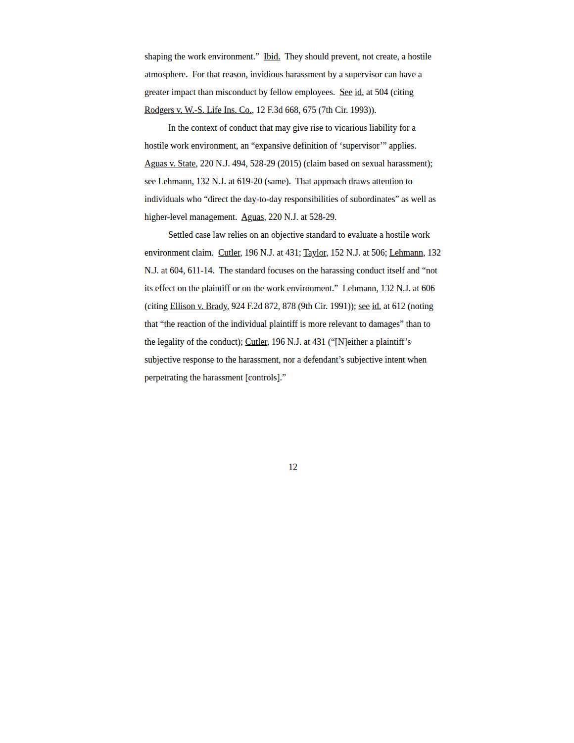shaping the work environment.” Ibid. They should prevent, not create, a hostile atmosphere. For that reason, invidious harassment by a supervisor can have a greater impact than misconduct by fellow employees. See id. at 504 (citing Rodgers v. W.-S. Life Ins. Co., 12 F.3d 668, 675 (7th Cir. 1993)).
In the context of conduct that may give rise to vicarious liability for a hostile work environment, an “expansive definition of ‘supervisor’” applies. Aguas v. State, 220 N.J. 494, 528-29 (2015) (claim based on sexual harassment); see Lehmann, 132 N.J. at 619-20 (same). That approach draws attention to individuals who “direct the day-to-day responsibilities of subordinates” as well as higher-level management. Aguas, 220 N.J. at 528-29.
Settled case law relies on an objective standard to evaluate a hostile work environment claim. Cutler, 196 N.J. at 431; Taylor, 152 N.J. at 506; Lehmann, 132 N.J. at 604, 611-14. The standard focuses on the harassing conduct itself and “not its effect on the plaintiff or on the work environment.” Lehmann, 132 N.J. at 606 (citing Ellison v. Brady, 924 F.2d 872, 878 (9th Cir. 1991)); see id. at 612 (noting that “the reaction of the individual plaintiff is more relevant to damages” than to the legality of the conduct); Cutler, 196 N.J. at 431 (“[N]either a plaintiff’s subjective response to the harassment, nor a defendant’s subjective intent when perpetrating the harassment [controls].”
12